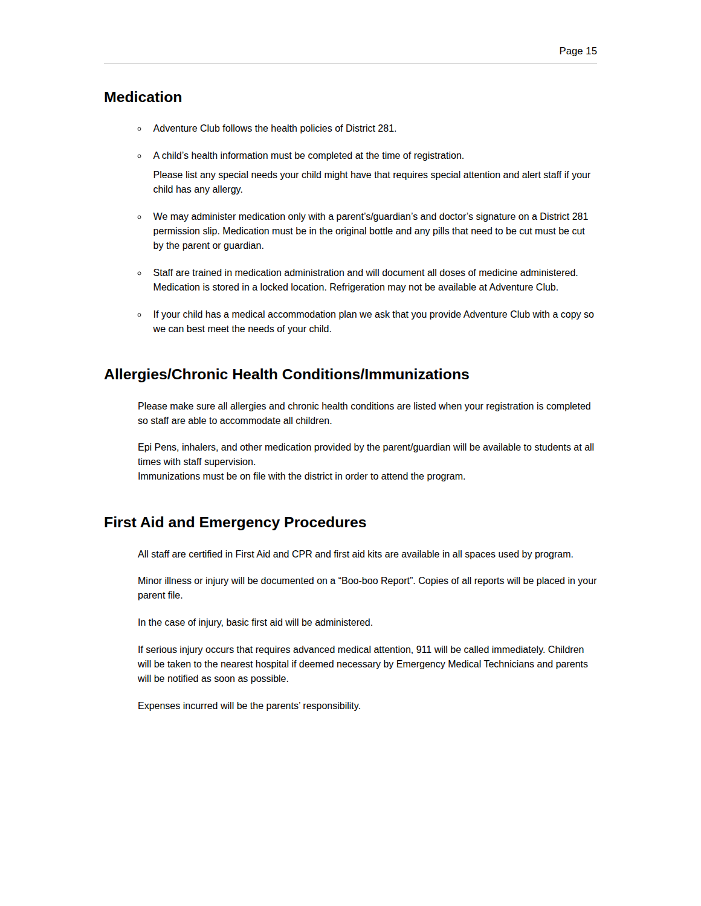Page 15
Medication
Adventure Club follows the health policies of District 281.
A child’s health information must be completed at the time of registration.
Please list any special needs your child might have that requires special attention and alert staff if your child has any allergy.
We may administer medication only with a parent’s/guardian’s and doctor’s signature on a District 281 permission slip. Medication must be in the original bottle and any pills that need to be cut must be cut by the parent or guardian.
Staff are trained in medication administration and will document all doses of medicine administered. Medication is stored in a locked location. Refrigeration may not be available at Adventure Club.
If your child has a medical accommodation plan we ask that you provide Adventure Club with a copy so we can best meet the needs of your child.
Allergies/Chronic Health Conditions/Immunizations
Please make sure all allergies and chronic health conditions are listed when your registration is completed so staff are able to accommodate all children.
Epi Pens, inhalers, and other medication provided by the parent/guardian will be available to students at all times with staff supervision.
Immunizations must be on file with the district in order to attend the program.
First Aid and Emergency Procedures
All staff are certified in First Aid and CPR and first aid kits are available in all spaces used by program.
Minor illness or injury will be documented on a “Boo-boo Report”. Copies of all reports will be placed in your parent file.
In the case of injury, basic first aid will be administered.
If serious injury occurs that requires advanced medical attention, 911 will be called immediately. Children will be taken to the nearest hospital if deemed necessary by Emergency Medical Technicians and parents will be notified as soon as possible.
Expenses incurred will be the parents’ responsibility.